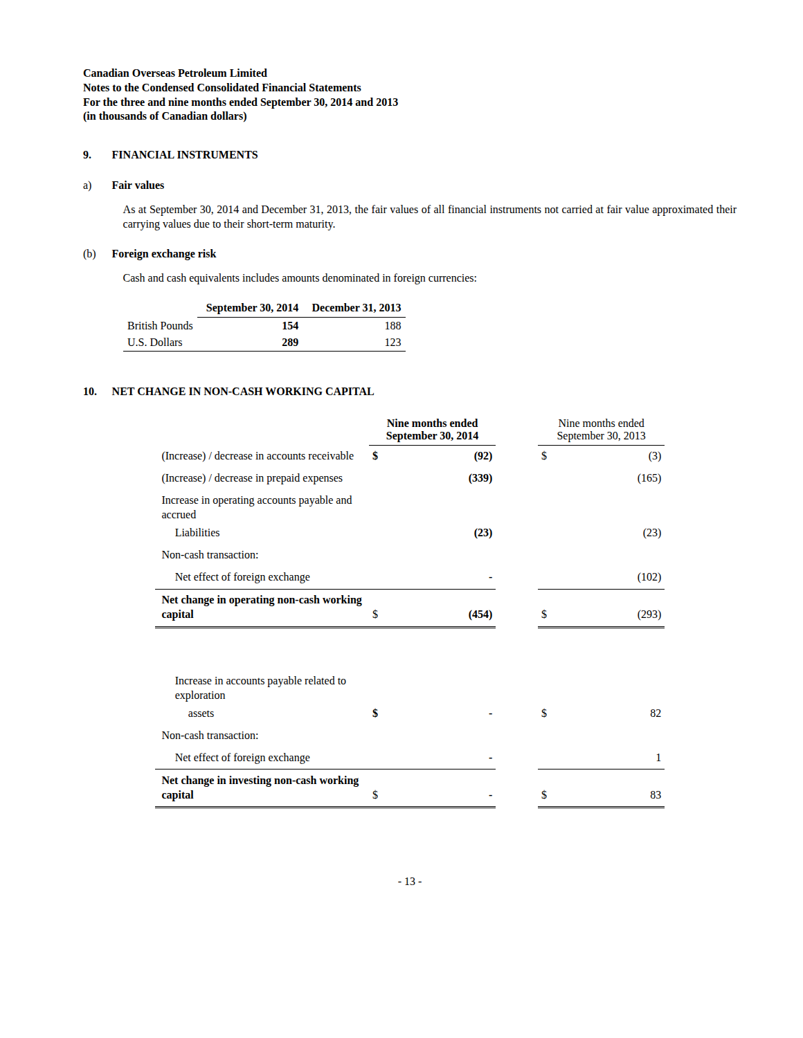Canadian Overseas Petroleum Limited
Notes to the Condensed Consolidated Financial Statements
For the three and nine months ended September 30, 2014 and 2013
(in thousands of Canadian dollars)
9. FINANCIAL INSTRUMENTS
a) Fair values
As at September 30, 2014 and December 31, 2013, the fair values of all financial instruments not carried at fair value approximated their carrying values due to their short-term maturity.
(b) Foreign exchange risk
Cash and cash equivalents includes amounts denominated in foreign currencies:
| | September 30, 2014 | December 31, 2013 |
| --- | --- | --- |
| British Pounds | 154 | 188 |
| U.S. Dollars | 289 | 123 |
10. NET CHANGE IN NON-CASH WORKING CAPITAL
| | Nine months ended September 30, 2014 | | Nine months ended September 30, 2013 |
| --- | --- | --- | --- |
| (Increase) / decrease in accounts receivable | $ | (92) | | $ | (3) |
| (Increase) / decrease in prepaid expenses | | (339) | | | (165) |
| Increase in operating accounts payable and accrued | | | | | |
| Liabilities | | (23) | | | (23) |
| Non-cash transaction: | | | | | |
| Net effect of foreign exchange | | - | | | (102) |
| Net change in operating non-cash working capital | $ | (454) | | $ | (293) |
| Increase in accounts payable related to exploration | | | | | |
| assets | $ | - | | $ | 82 |
| Non-cash transaction: | | | | | |
| Net effect of foreign exchange | | - | | | 1 |
| Net change in investing non-cash working capital | $ | - | | $ | 83 |
- 13 -